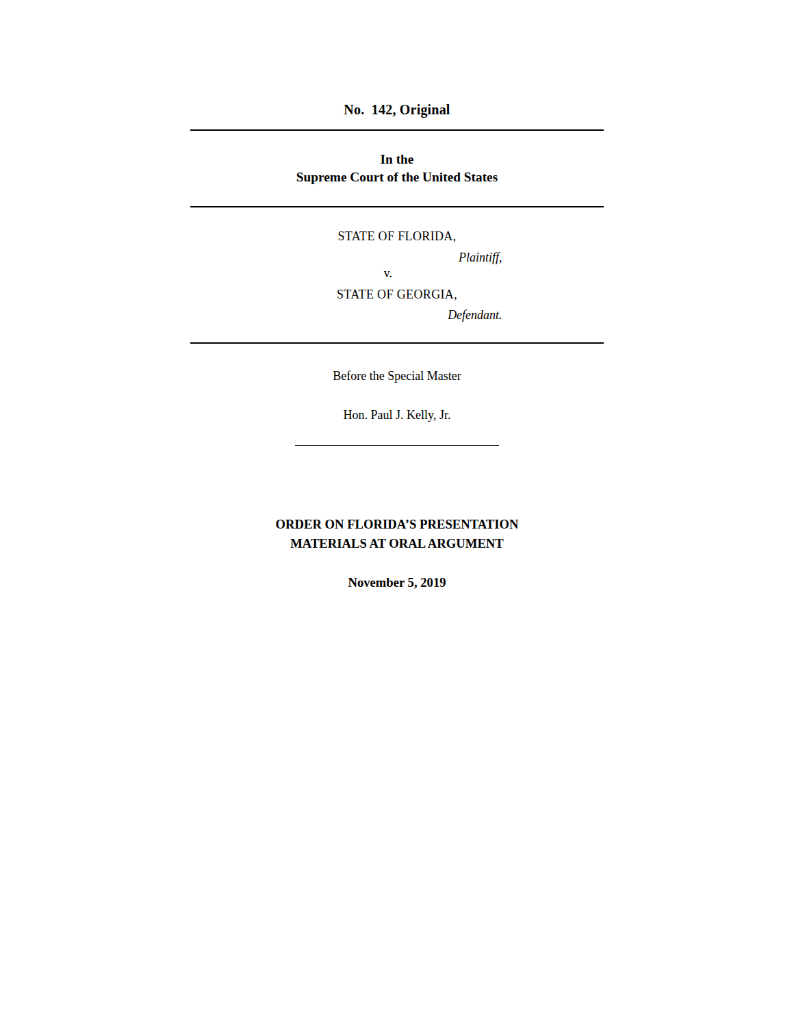No. 142, Original
In the
Supreme Court of the United States
STATE OF FLORIDA,
Plaintiff,
v.
STATE OF GEORGIA,
Defendant.
Before the Special Master
Hon. Paul J. Kelly, Jr.
ORDER ON FLORIDA’S PRESENTATION
MATERIALS AT ORAL ARGUMENT
November 5, 2019